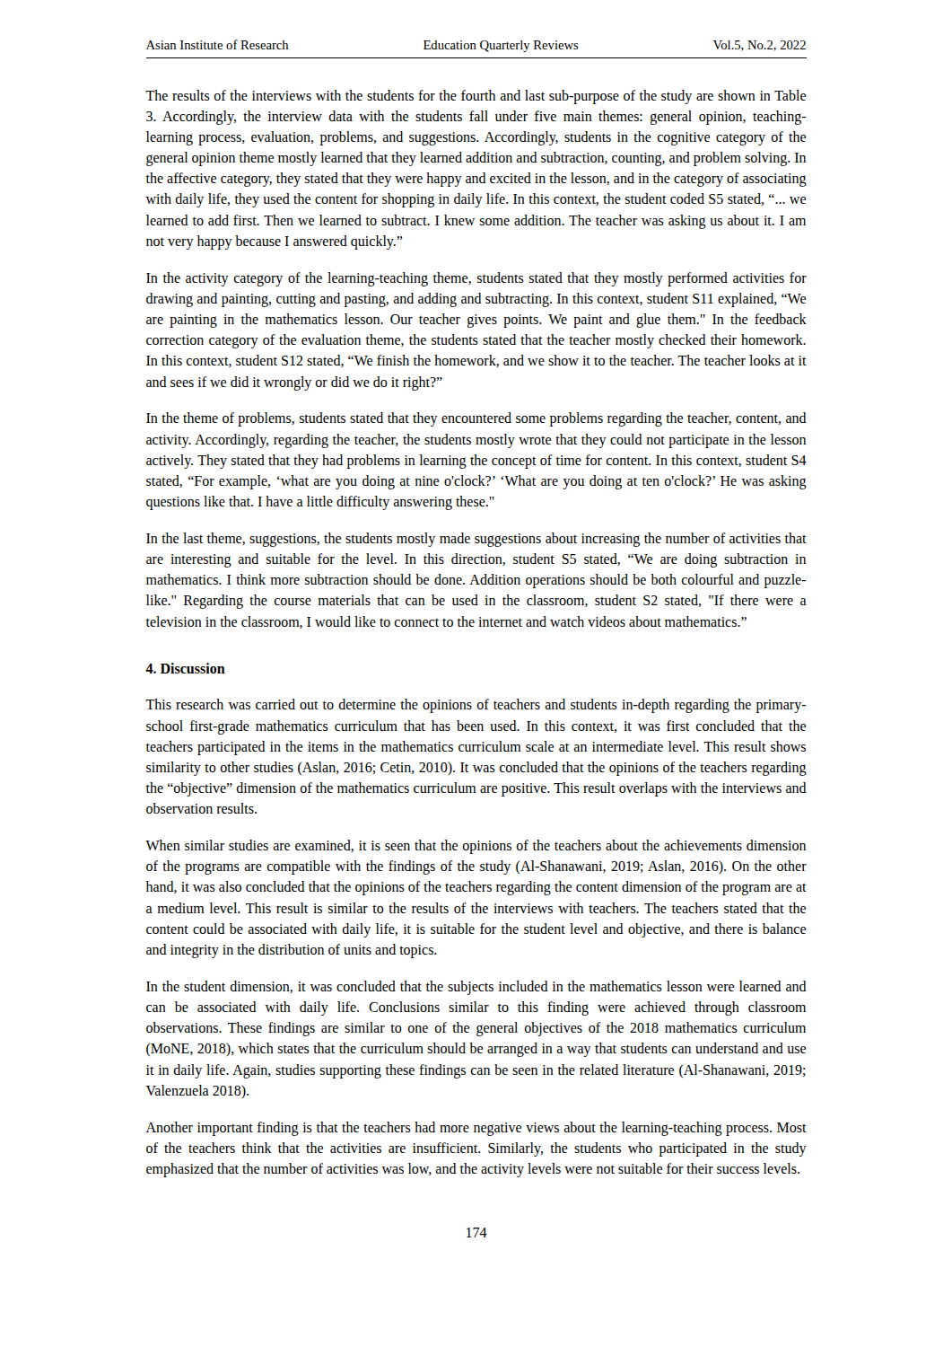Asian Institute of Research
Education Quarterly Reviews
Vol.5, No.2, 2022
The results of the interviews with the students for the fourth and last sub-purpose of the study are shown in Table 3. Accordingly, the interview data with the students fall under five main themes: general opinion, teaching-learning process, evaluation, problems, and suggestions. Accordingly, students in the cognitive category of the general opinion theme mostly learned that they learned addition and subtraction, counting, and problem solving. In the affective category, they stated that they were happy and excited in the lesson, and in the category of associating with daily life, they used the content for shopping in daily life. In this context, the student coded S5 stated, “... we learned to add first. Then we learned to subtract. I knew some addition. The teacher was asking us about it. I am not very happy because I answered quickly.”
In the activity category of the learning-teaching theme, students stated that they mostly performed activities for drawing and painting, cutting and pasting, and adding and subtracting. In this context, student S11 explained, “We are painting in the mathematics lesson. Our teacher gives points. We paint and glue them." In the feedback correction category of the evaluation theme, the students stated that the teacher mostly checked their homework. In this context, student S12 stated, “We finish the homework, and we show it to the teacher. The teacher looks at it and sees if we did it wrongly or did we do it right?”
In the theme of problems, students stated that they encountered some problems regarding the teacher, content, and activity. Accordingly, regarding the teacher, the students mostly wrote that they could not participate in the lesson actively. They stated that they had problems in learning the concept of time for content. In this context, student S4 stated, “For example, ‘what are you doing at nine o'clock?’ ‘What are you doing at ten o'clock?’ He was asking questions like that. I have a little difficulty answering these."
In the last theme, suggestions, the students mostly made suggestions about increasing the number of activities that are interesting and suitable for the level. In this direction, student S5 stated, “We are doing subtraction in mathematics. I think more subtraction should be done. Addition operations should be both colourful and puzzle-like." Regarding the course materials that can be used in the classroom, student S2 stated, "If there were a television in the classroom, I would like to connect to the internet and watch videos about mathematics.”
4. Discussion
This research was carried out to determine the opinions of teachers and students in-depth regarding the primary-school first-grade mathematics curriculum that has been used. In this context, it was first concluded that the teachers participated in the items in the mathematics curriculum scale at an intermediate level. This result shows similarity to other studies (Aslan, 2016; Cetin, 2010). It was concluded that the opinions of the teachers regarding the “objective” dimension of the mathematics curriculum are positive. This result overlaps with the interviews and observation results.
When similar studies are examined, it is seen that the opinions of the teachers about the achievements dimension of the programs are compatible with the findings of the study (Al-Shanawani, 2019; Aslan, 2016). On the other hand, it was also concluded that the opinions of the teachers regarding the content dimension of the program are at a medium level. This result is similar to the results of the interviews with teachers. The teachers stated that the content could be associated with daily life, it is suitable for the student level and objective, and there is balance and integrity in the distribution of units and topics.
In the student dimension, it was concluded that the subjects included in the mathematics lesson were learned and can be associated with daily life. Conclusions similar to this finding were achieved through classroom observations. These findings are similar to one of the general objectives of the 2018 mathematics curriculum (MoNE, 2018), which states that the curriculum should be arranged in a way that students can understand and use it in daily life. Again, studies supporting these findings can be seen in the related literature (Al-Shanawani, 2019; Valenzuela 2018).
Another important finding is that the teachers had more negative views about the learning-teaching process. Most of the teachers think that the activities are insufficient. Similarly, the students who participated in the study emphasized that the number of activities was low, and the activity levels were not suitable for their success levels.
174